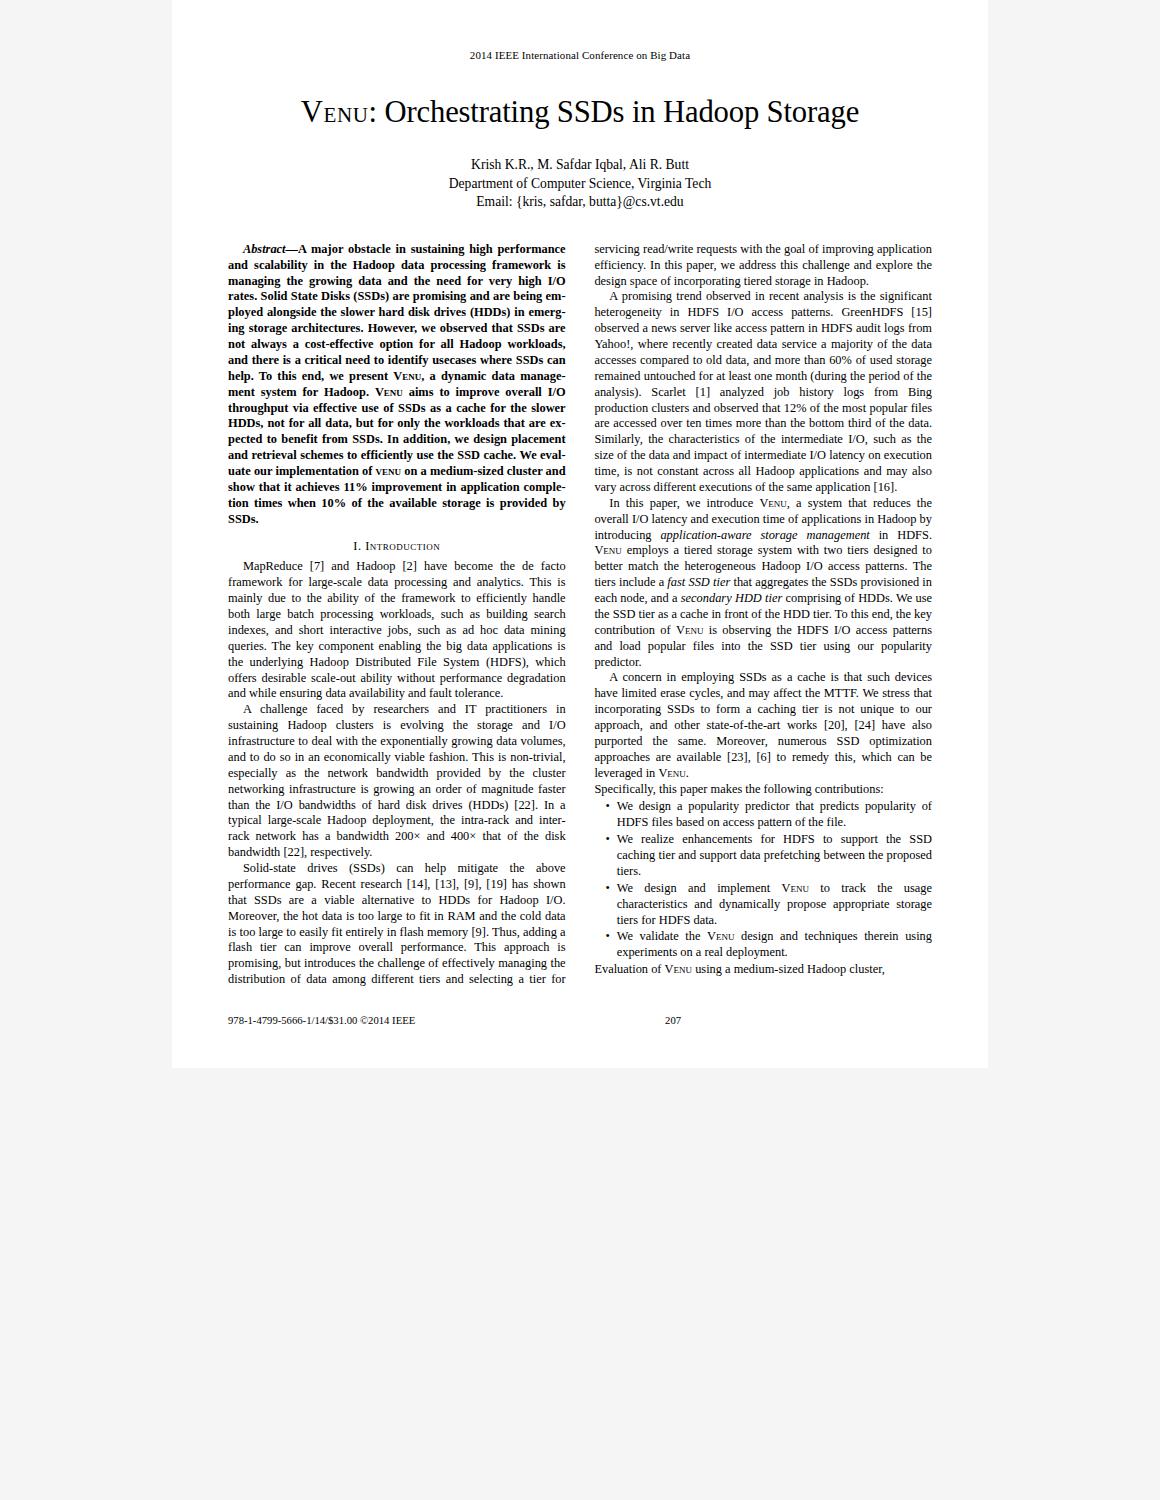2014 IEEE International Conference on Big Data
Venu: Orchestrating SSDs in Hadoop Storage
Krish K.R., M. Safdar Iqbal, Ali R. Butt
Department of Computer Science, Virginia Tech
Email: {kris, safdar, butta}@cs.vt.edu
Abstract—A major obstacle in sustaining high performance and scalability in the Hadoop data processing framework is managing the growing data and the need for very high I/O rates. Solid State Disks (SSDs) are promising and are being employed alongside the slower hard disk drives (HDDs) in emerging storage architectures. However, we observed that SSDs are not always a cost-effective option for all Hadoop workloads, and there is a critical need to identify usecases where SSDs can help. To this end, we present Venu, a dynamic data management system for Hadoop. Venu aims to improve overall I/O throughput via effective use of SSDs as a cache for the slower HDDs, not for all data, but for only the workloads that are expected to benefit from SSDs. In addition, we design placement and retrieval schemes to efficiently use the SSD cache. We evaluate our implementation of venu on a medium-sized cluster and show that it achieves 11% improvement in application completion times when 10% of the available storage is provided by SSDs.
I. Introduction
MapReduce [7] and Hadoop [2] have become the de facto framework for large-scale data processing and analytics. This is mainly due to the ability of the framework to efficiently handle both large batch processing workloads, such as building search indexes, and short interactive jobs, such as ad hoc data mining queries. The key component enabling the big data applications is the underlying Hadoop Distributed File System (HDFS), which offers desirable scale-out ability without performance degradation and while ensuring data availability and fault tolerance.
A challenge faced by researchers and IT practitioners in sustaining Hadoop clusters is evolving the storage and I/O infrastructure to deal with the exponentially growing data volumes, and to do so in an economically viable fashion. This is non-trivial, especially as the network bandwidth provided by the cluster networking infrastructure is growing an order of magnitude faster than the I/O bandwidths of hard disk drives (HDDs) [22]. In a typical large-scale Hadoop deployment, the intra-rack and inter-rack network has a bandwidth 200× and 400× that of the disk bandwidth [22], respectively.
Solid-state drives (SSDs) can help mitigate the above performance gap. Recent research [14], [13], [9], [19] has shown that SSDs are a viable alternative to HDDs for Hadoop I/O. Moreover, the hot data is too large to fit in RAM and the cold data is too large to easily fit entirely in flash memory [9]. Thus, adding a flash tier can improve overall performance. This approach is promising, but introduces the challenge of effectively managing the distribution of data among different tiers and selecting a tier for servicing read/write requests with the goal of improving application efficiency. In this paper, we address this challenge and explore the design space of incorporating tiered storage in Hadoop.
A promising trend observed in recent analysis is the significant heterogeneity in HDFS I/O access patterns. GreenHDFS [15] observed a news server like access pattern in HDFS audit logs from Yahoo!, where recently created data service a majority of the data accesses compared to old data, and more than 60% of used storage remained untouched for at least one month (during the period of the analysis). Scarlet [1] analyzed job history logs from Bing production clusters and observed that 12% of the most popular files are accessed over ten times more than the bottom third of the data. Similarly, the characteristics of the intermediate I/O, such as the size of the data and impact of intermediate I/O latency on execution time, is not constant across all Hadoop applications and may also vary across different executions of the same application [16].
In this paper, we introduce Venu, a system that reduces the overall I/O latency and execution time of applications in Hadoop by introducing application-aware storage management in HDFS. Venu employs a tiered storage system with two tiers designed to better match the heterogeneous Hadoop I/O access patterns. The tiers include a fast SSD tier that aggregates the SSDs provisioned in each node, and a secondary HDD tier comprising of HDDs. We use the SSD tier as a cache in front of the HDD tier. To this end, the key contribution of Venu is observing the HDFS I/O access patterns and load popular files into the SSD tier using our popularity predictor.
A concern in employing SSDs as a cache is that such devices have limited erase cycles, and may affect the MTTF. We stress that incorporating SSDs to form a caching tier is not unique to our approach, and other state-of-the-art works [20], [24] have also purported the same. Moreover, numerous SSD optimization approaches are available [23], [6] to remedy this, which can be leveraged in Venu.
Specifically, this paper makes the following contributions:
We design a popularity predictor that predicts popularity of HDFS files based on access pattern of the file.
We realize enhancements for HDFS to support the SSD caching tier and support data prefetching between the proposed tiers.
We design and implement Venu to track the usage characteristics and dynamically propose appropriate storage tiers for HDFS data.
We validate the Venu design and techniques therein using experiments on a real deployment.
Evaluation of Venu using a medium-sized Hadoop cluster,
978-1-4799-5666-1/14/$31.00 ©2014 IEEE
207